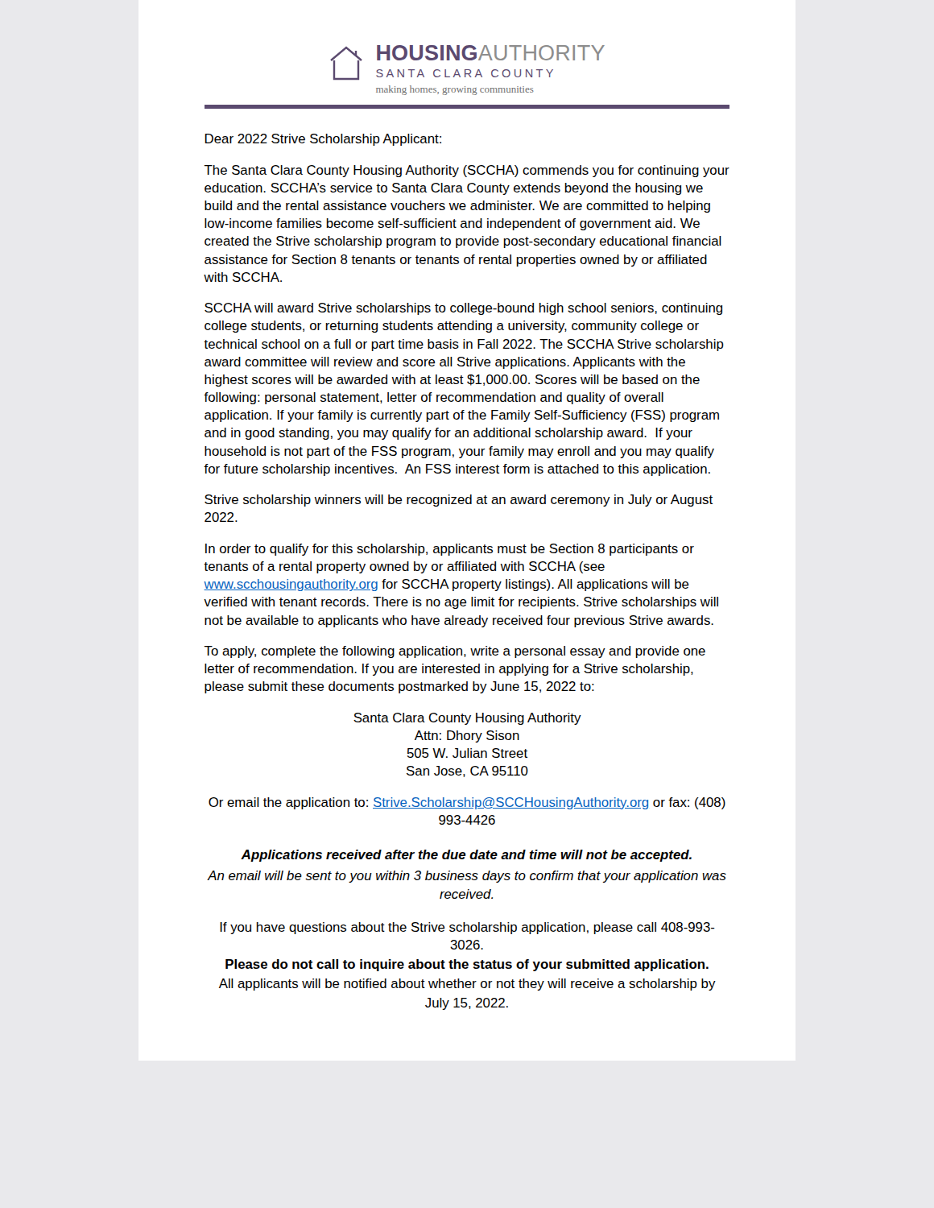HOUSING AUTHORITY
SANTA CLARA COUNTY
making homes, growing communities
Dear 2022 Strive Scholarship Applicant:
The Santa Clara County Housing Authority (SCCHA) commends you for continuing your education. SCCHA’s service to Santa Clara County extends beyond the housing we build and the rental assistance vouchers we administer. We are committed to helping low-income families become self-sufficient and independent of government aid. We created the Strive scholarship program to provide post-secondary educational financial assistance for Section 8 tenants or tenants of rental properties owned by or affiliated with SCCHA.
SCCHA will award Strive scholarships to college-bound high school seniors, continuing college students, or returning students attending a university, community college or technical school on a full or part time basis in Fall 2022. The SCCHA Strive scholarship award committee will review and score all Strive applications. Applicants with the highest scores will be awarded with at least $1,000.00. Scores will be based on the following: personal statement, letter of recommendation and quality of overall application. If your family is currently part of the Family Self-Sufficiency (FSS) program and in good standing, you may qualify for an additional scholarship award. If your household is not part of the FSS program, your family may enroll and you may qualify for future scholarship incentives. An FSS interest form is attached to this application.
Strive scholarship winners will be recognized at an award ceremony in July or August 2022.
In order to qualify for this scholarship, applicants must be Section 8 participants or tenants of a rental property owned by or affiliated with SCCHA (see www.scchousingauthority.org for SCCHA property listings). All applications will be verified with tenant records. There is no age limit for recipients. Strive scholarships will not be available to applicants who have already received four previous Strive awards.
To apply, complete the following application, write a personal essay and provide one letter of recommendation. If you are interested in applying for a Strive scholarship, please submit these documents postmarked by June 15, 2022 to:
Santa Clara County Housing Authority Attn: Dhory Sison 505 W. Julian Street San Jose, CA 95110
Or email the application to: Strive.Scholarship@SCCHousingAuthority.org or fax: (408) 993-4426
Applications received after the due date and time will not be accepted.
An email will be sent to you within 3 business days to confirm that your application was received.
If you have questions about the Strive scholarship application, please call 408-993-3026.
Please do not call to inquire about the status of your submitted application.
All applicants will be notified about whether or not they will receive a scholarship by
July 15, 2022.